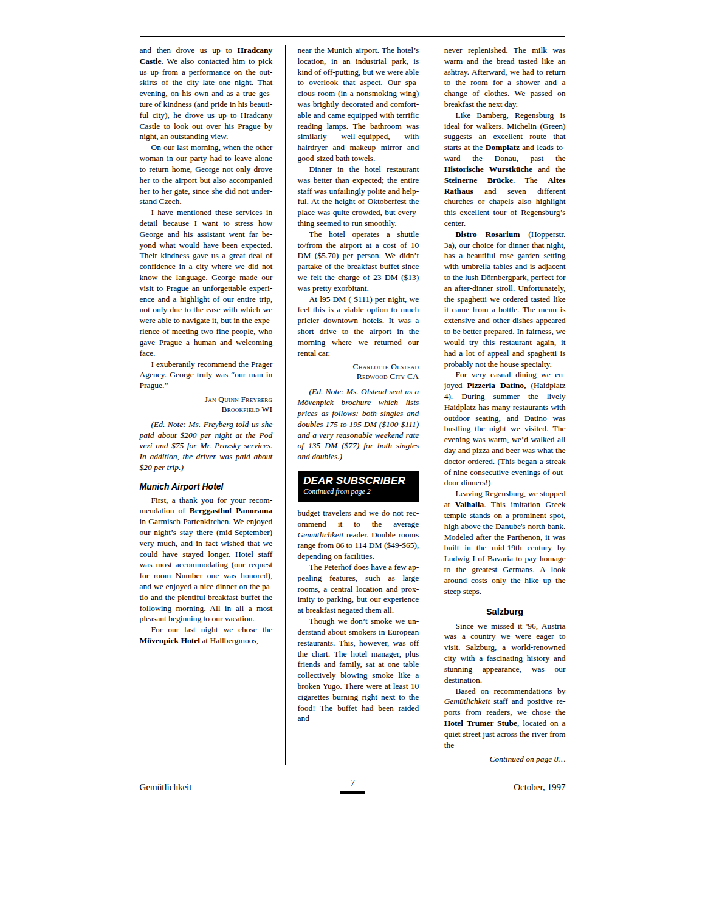and then drove us up to Hradcany Castle. We also contacted him to pick us up from a performance on the outskirts of the city late one night. That evening, on his own and as a true gesture of kindness (and pride in his beautiful city), he drove us up to Hradcany Castle to look out over his Prague by night, an outstanding view.
On our last morning, when the other woman in our party had to leave alone to return home, George not only drove her to the airport but also accompanied her to her gate, since she did not understand Czech.
I have mentioned these services in detail because I want to stress how George and his assistant went far beyond what would have been expected. Their kindness gave us a great deal of confidence in a city where we did not know the language. George made our visit to Prague an unforgettable experience and a highlight of our entire trip, not only due to the ease with which we were able to navigate it, but in the experience of meeting two fine people, who gave Prague a human and welcoming face.
I exuberantly recommend the Prager Agency. George truly was “our man in Prague.”
Jan Quinn Freyberg
Brookfield WI
(Ed. Note: Ms. Freyberg told us she paid about $200 per night at the Pod vezi and $75 for Mr. Prazsky services. In addition, the driver was paid about $20 per trip.)
Munich Airport Hotel
First, a thank you for your recommendation of Berggasthof Panorama in Garmisch-Partenkirchen. We enjoyed our night’s stay there (mid-September) very much, and in fact wished that we could have stayed longer. Hotel staff was most accommodating (our request for room Number one was honored), and we enjoyed a nice dinner on the patio and the plentiful breakfast buffet the following morning. All in all a most pleasant beginning to our vacation.
For our last night we chose the Mövenpick Hotel at Hallbergmoos,
near the Munich airport. The hotel’s location, in an industrial park, is kind of off-putting, but we were able to overlook that aspect. Our spacious room (in a nonsmoking wing) was brightly decorated and comfortable and came equipped with terrific reading lamps. The bathroom was similarly well-equipped, with hairdryer and makeup mirror and good-sized bath towels.
Dinner in the hotel restaurant was better than expected; the entire staff was unfailingly polite and helpful. At the height of Oktoberfest the place was quite crowded, but everything seemed to run smoothly.
The hotel operates a shuttle to/from the airport at a cost of 10 DM ($5.70) per person. We didn’t partake of the breakfast buffet since we felt the charge of 23 DM ($13) was pretty exorbitant.
At l95 DM ( $111) per night, we feel this is a viable option to much pricier downtown hotels. It was a short drive to the airport in the morning where we returned our rental car.
Charlotte Olstead
Redwood City CA
(Ed. Note: Ms. Olstead sent us a Mövenpick brochure which lists prices as follows: both singles and doubles 175 to 195 DM ($100-$111) and a very reasonable weekend rate of 135 DM ($77) for both singles and doubles.)
DEAR SUBSCRIBER
Continued from page 2
budget travelers and we do not recommend it to the average Gemütlichkeit reader. Double rooms range from 86 to 114 DM ($49-$65), depending on facilities.
The Peterhof does have a few appealing features, such as large rooms, a central location and proximity to parking, but our experience at breakfast negated them all.
Though we don’t smoke we understand about smokers in European restaurants. This, however, was off the chart. The hotel manager, plus friends and family, sat at one table collectively blowing smoke like a broken Yugo. There were at least 10 cigarettes burning right next to the food! The buffet had been raided and
never replenished. The milk was warm and the bread tasted like an ashtray. Afterward, we had to return to the room for a shower and a change of clothes. We passed on breakfast the next day.
Like Bamberg, Regensburg is ideal for walkers. Michelin (Green) suggests an excellent route that starts at the Domplatz and leads toward the Donau, past the Historische Wurstküche and the Steinerne Brücke. The Altes Rathaus and seven different churches or chapels also highlight this excellent tour of Regensburg’s center.
Bistro Rosarium (Hopperstr. 3a), our choice for dinner that night, has a beautiful rose garden setting with umbrella tables and is adjacent to the lush Dörnbergpark, perfect for an after-dinner stroll. Unfortunately, the spaghetti we ordered tasted like it came from a bottle. The menu is extensive and other dishes appeared to be better prepared. In fairness, we would try this restaurant again, it had a lot of appeal and spaghetti is probably not the house specialty.
For very casual dining we enjoyed Pizzeria Datino, (Haidplatz 4). During summer the lively Haidplatz has many restaurants with outdoor seating, and Datino was bustling the night we visited. The evening was warm, we’d walked all day and pizza and beer was what the doctor ordered. (This began a streak of nine consecutive evenings of outdoor dinners!)
Leaving Regensburg, we stopped at Valhalla. This imitation Greek temple stands on a prominent spot, high above the Danube's north bank. Modeled after the Parthenon, it was built in the mid-19th century by Ludwig I of Bavaria to pay homage to the greatest Germans. A look around costs only the hike up the steep steps.
Salzburg
Since we missed it '96, Austria was a country we were eager to visit. Salzburg, a world-renowned city with a fascinating history and stunning appearance, was our destination.
Based on recommendations by Gemütlichkeit staff and positive reports from readers, we chose the Hotel Trumer Stube, located on a quiet street just across the river from the
Continued on page 8…
Gemütlichkeit
7
October, 1997